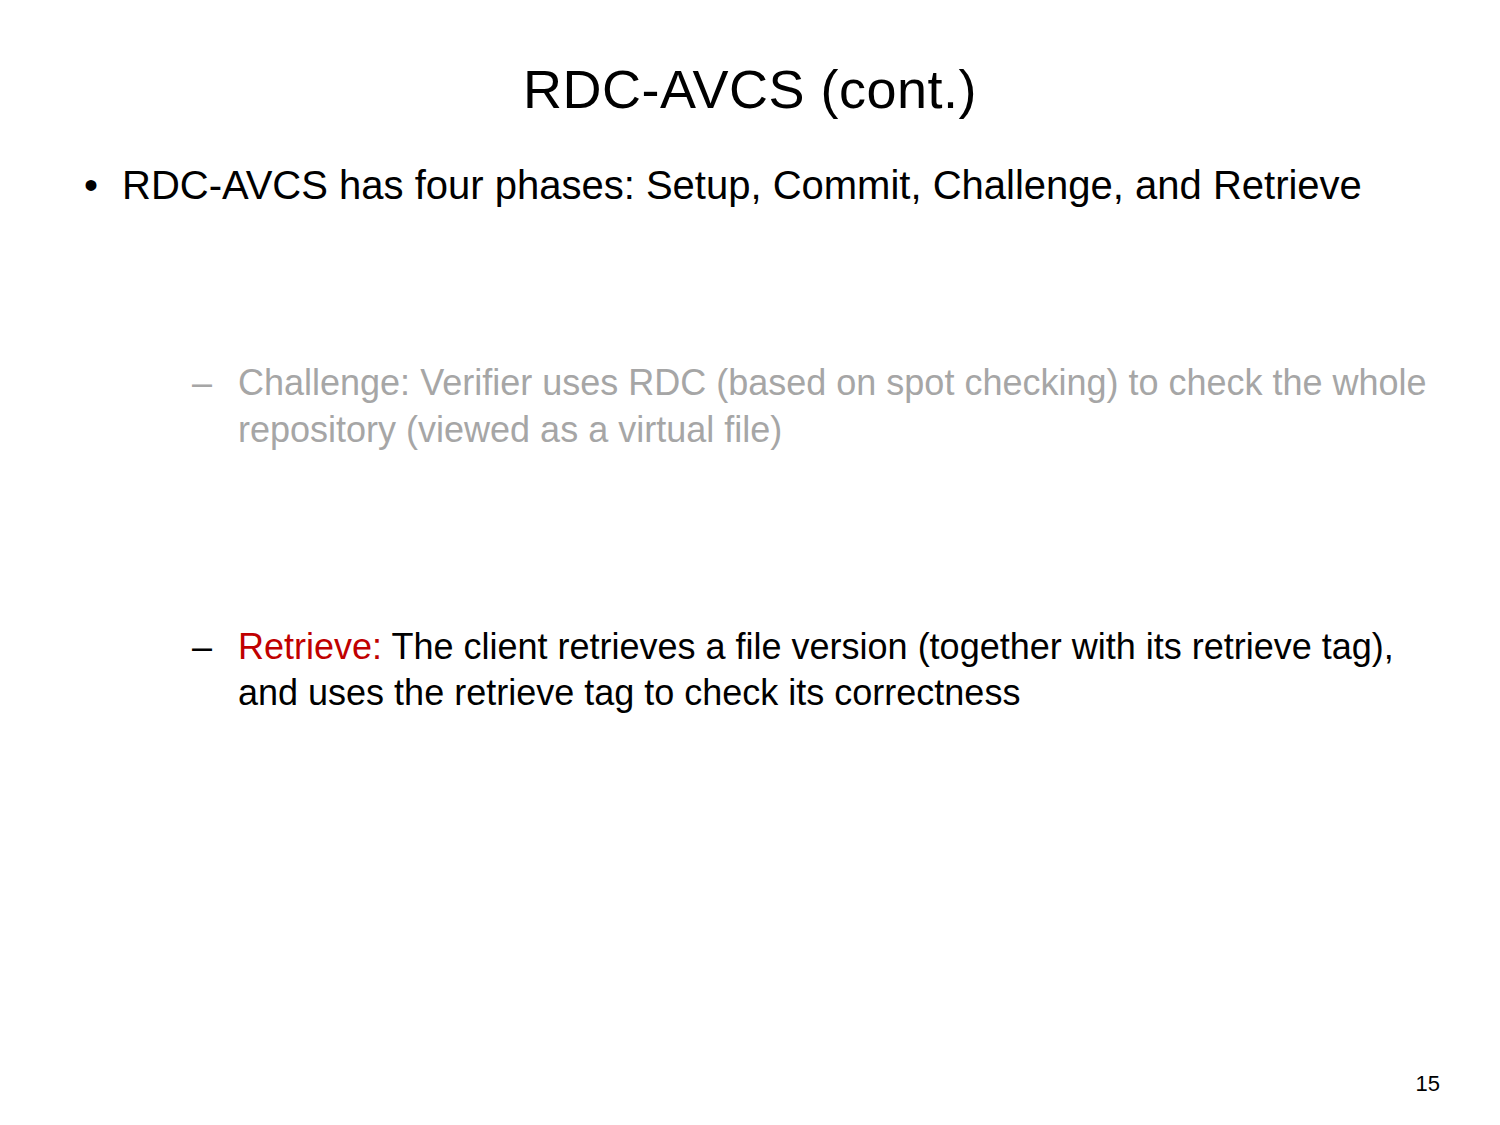RDC-AVCS (cont.)
RDC-AVCS has four phases: Setup, Commit, Challenge, and Retrieve
Challenge: Verifier uses RDC (based on spot checking) to check the whole repository (viewed as a virtual file)
Retrieve: The client retrieves a file version (together with its retrieve tag), and uses the retrieve tag to check its correctness
15